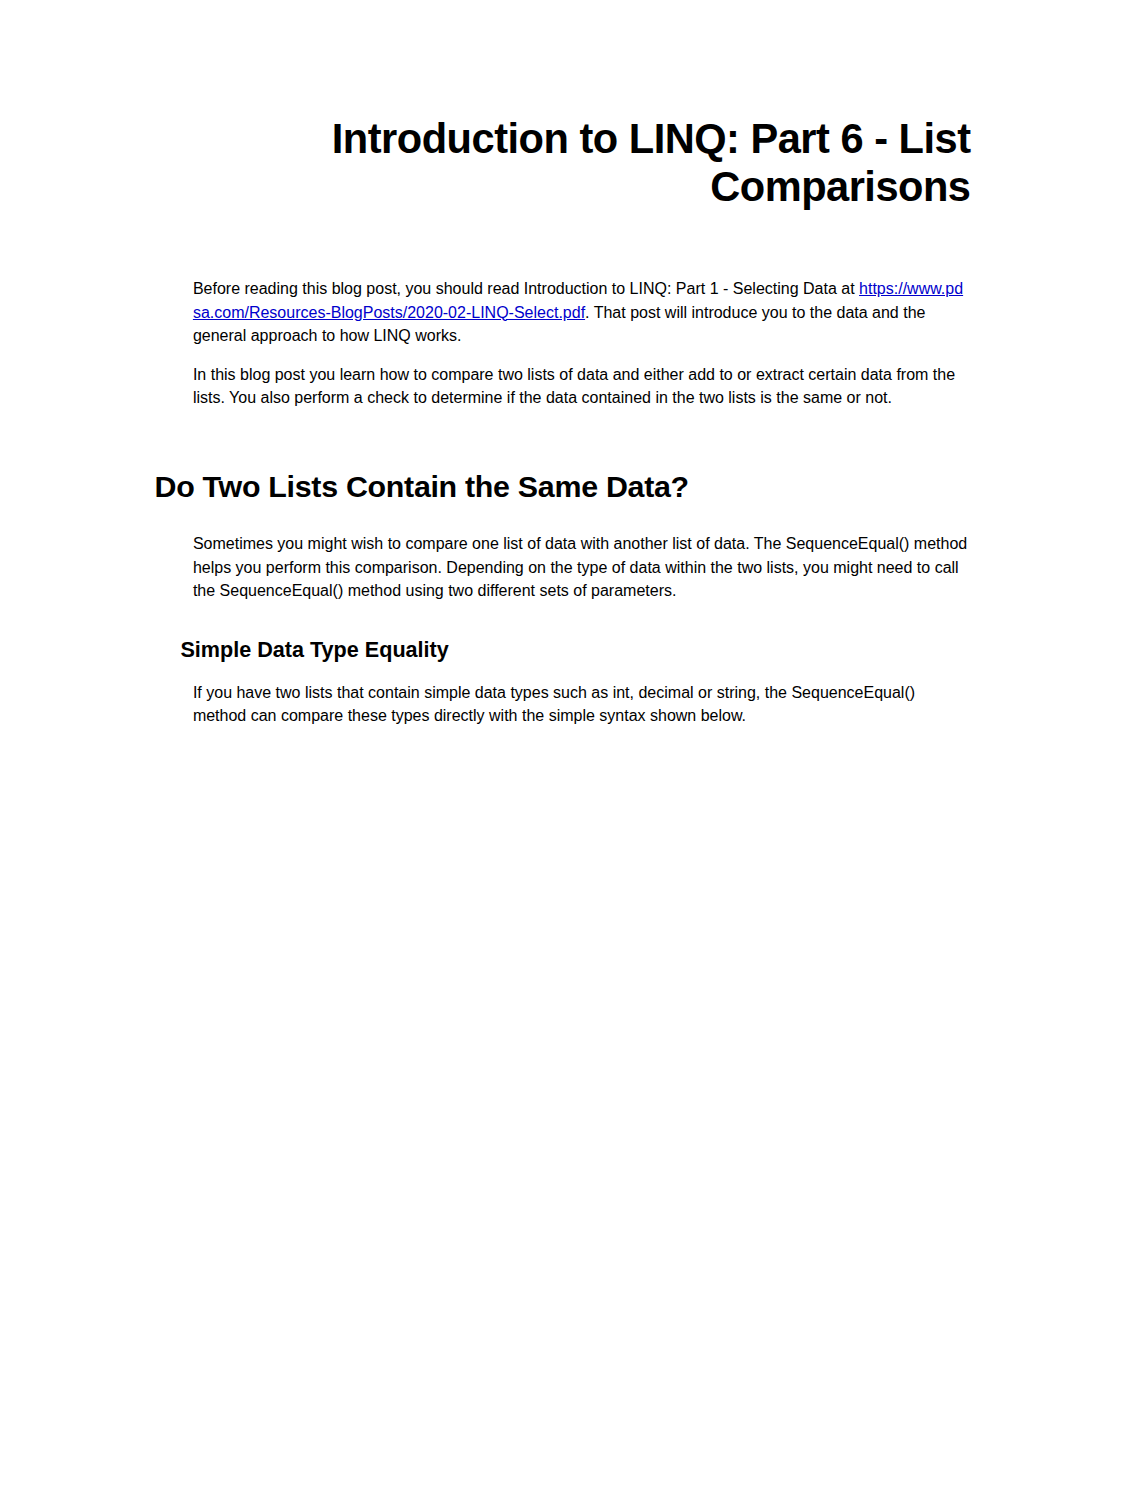Introduction to LINQ: Part 6 - List Comparisons
Before reading this blog post, you should read Introduction to LINQ: Part 1 - Selecting Data at https://www.pdsa.com/Resources-BlogPosts/2020-02-LINQ-Select.pdf. That post will introduce you to the data and the general approach to how LINQ works.
In this blog post you learn how to compare two lists of data and either add to or extract certain data from the lists. You also perform a check to determine if the data contained in the two lists is the same or not.
Do Two Lists Contain the Same Data?
Sometimes you might wish to compare one list of data with another list of data. The SequenceEqual() method helps you perform this comparison. Depending on the type of data within the two lists, you might need to call the SequenceEqual() method using two different sets of parameters.
Simple Data Type Equality
If you have two lists that contain simple data types such as int, decimal or string, the SequenceEqual() method can compare these types directly with the simple syntax shown below.